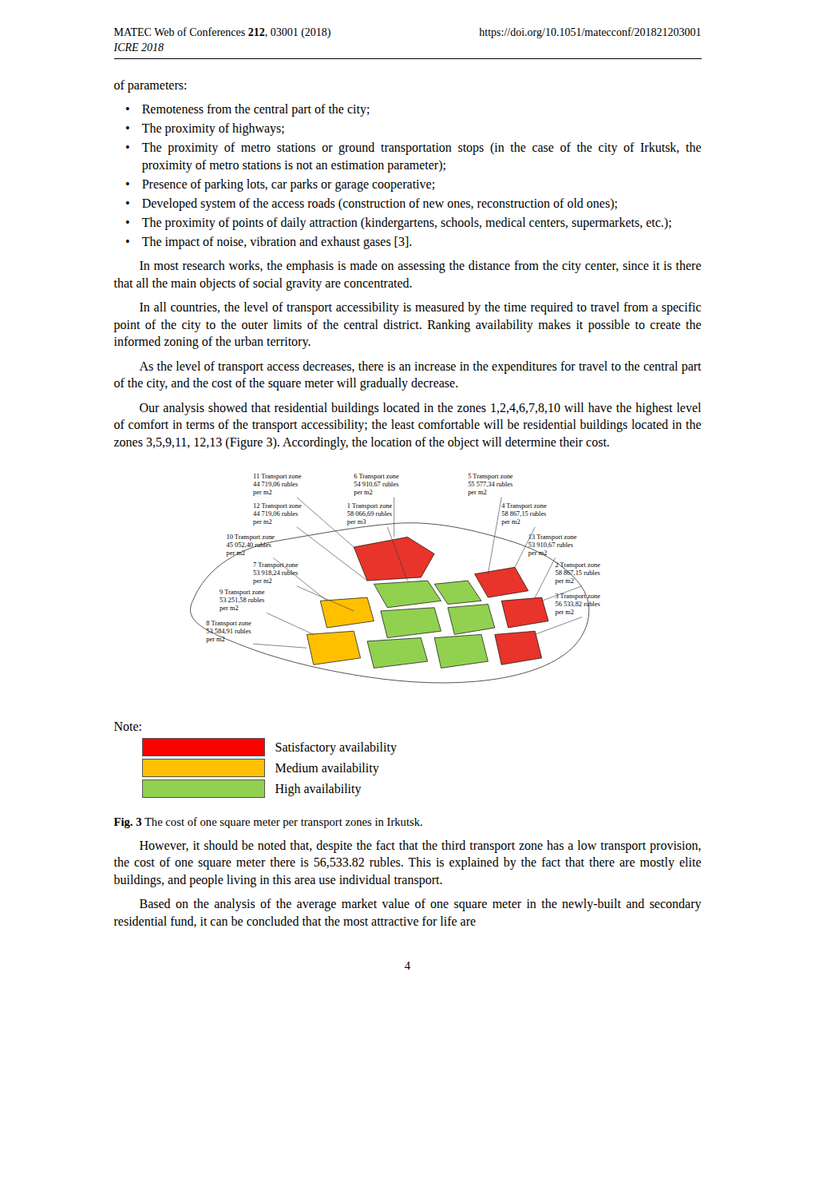MATEC Web of Conferences 212, 03001 (2018)
ICRE 2018
https://doi.org/10.1051/matecconf/201821203001
of parameters:
Remoteness from the central part of the city;
The proximity of highways;
The proximity of metro stations or ground transportation stops (in the case of the city of Irkutsk, the proximity of metro stations is not an estimation parameter);
Presence of parking lots, car parks or garage cooperative;
Developed system of the access roads (construction of new ones, reconstruction of old ones);
The proximity of points of daily attraction (kindergartens, schools, medical centers, supermarkets, etc.);
The impact of noise, vibration and exhaust gases [3].
In most research works, the emphasis is made on assessing the distance from the city center, since it is there that all the main objects of social gravity are concentrated.
In all countries, the level of transport accessibility is measured by the time required to travel from a specific point of the city to the outer limits of the central district. Ranking availability makes it possible to create the informed zoning of the urban territory.
As the level of transport access decreases, there is an increase in the expenditures for travel to the central part of the city, and the cost of the square meter will gradually decrease.
Our analysis showed that residential buildings located in the zones 1,2,4,6,7,8,10 will have the highest level of comfort in terms of the transport accessibility; the least comfortable will be residential buildings located in the zones 3,5,9,11, 12,13 (Figure 3). Accordingly, the location of the object will determine their cost.
Note:
Satisfactory availability
Medium availability
High availability
Fig. 3 The cost of one square meter per transport zones in Irkutsk.
However, it should be noted that, despite the fact that the third transport zone has a low transport provision, the cost of one square meter there is 56,533.82 rubles. This is explained by the fact that there are mostly elite buildings, and people living in this area use individual transport.
Based on the analysis of the average market value of one square meter in the newly-built and secondary residential fund, it can be concluded that the most attractive for life are
4